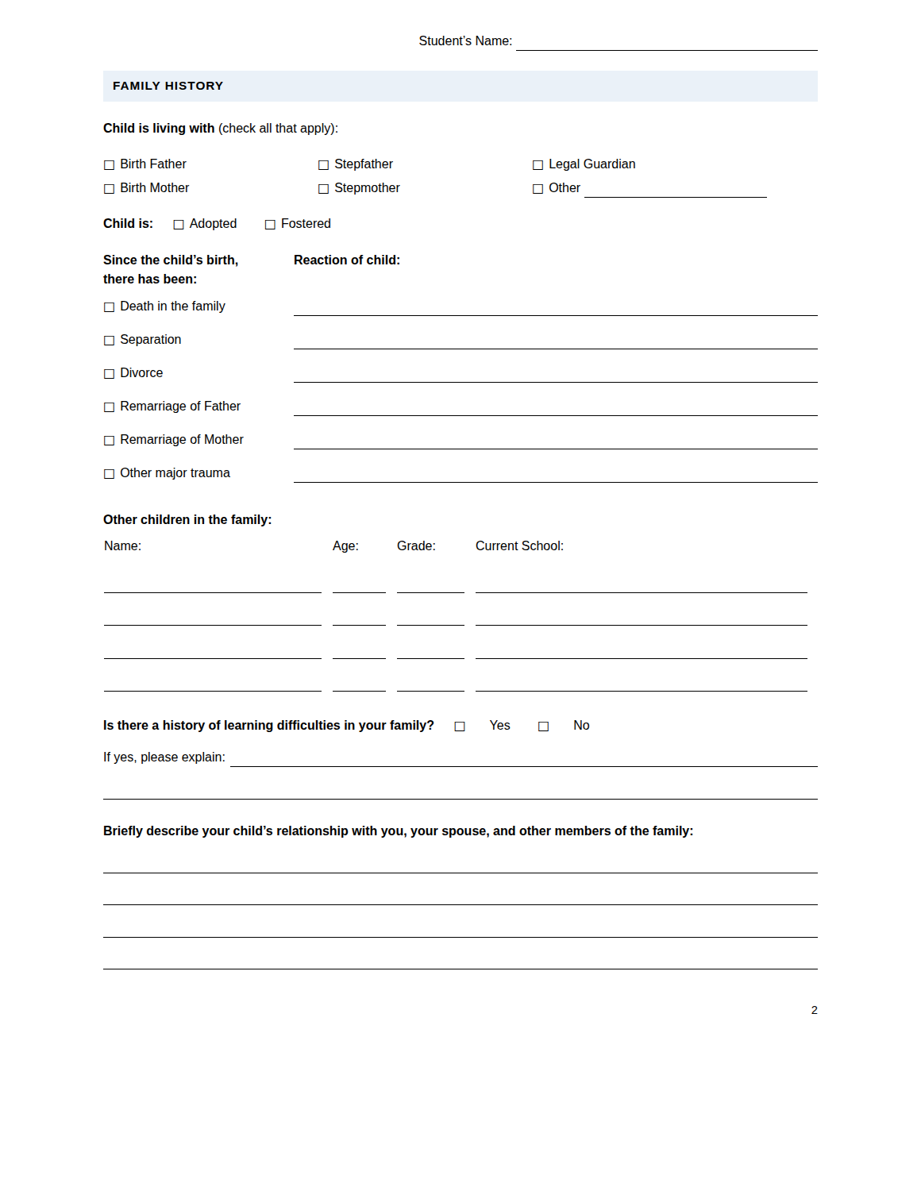Student’s Name:
FAMILY HISTORY
Child is living with (check all that apply):
| □ Birth Father | □ Stepfather | □ Legal Guardian |
| □ Birth Mother | □ Stepmother | □ Other |
Child is: □Adopted □Fostered
Since the child’s birth,
there has been:
Reaction of child:
□Death in the family
□Separation
□Divorce
□Remarriage of Father
□Remarriage of Mother
□Other major trauma
Other children in the family:
| Name: | Age: | Grade: | Current School: |
| --- | --- | --- | --- |
Is there a history of learning difficulties in your family? □Yes □No
If yes, please explain:
Briefly describe your child’s relationship with you, your spouse, and other members of the family:
2